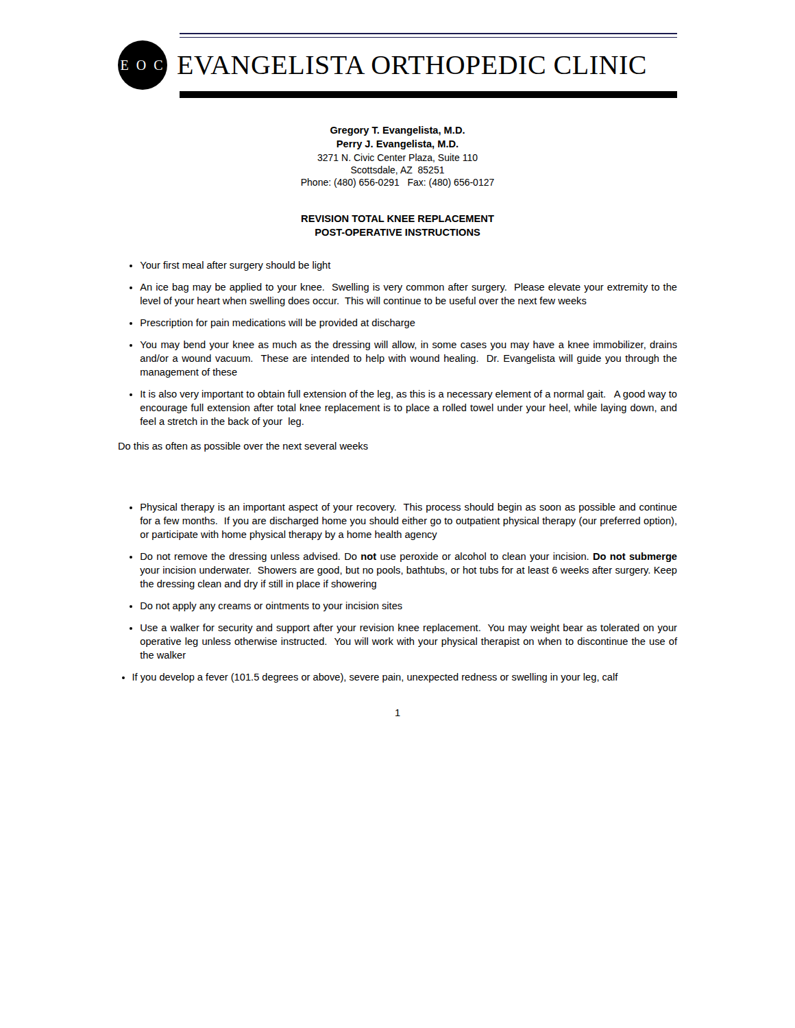E O C
EVANGELISTA ORTHOPEDIC CLINIC
Gregory T. Evangelista, M.D.
Perry J. Evangelista, M.D.
3271 N. Civic Center Plaza, Suite 110
Scottsdale, AZ 85251
Phone: (480) 656-0291 Fax: (480) 656-0127
REVISION TOTAL KNEE REPLACEMENT
POST-OPERATIVE INSTRUCTIONS
Your first meal after surgery should be light
An ice bag may be applied to your knee. Swelling is very common after surgery. Please elevate your extremity to the level of your heart when swelling does occur. This will continue to be useful over the next few weeks
Prescription for pain medications will be provided at discharge
You may bend your knee as much as the dressing will allow, in some cases you may have a knee immobilizer, drains and/or a wound vacuum. These are intended to help with wound healing. Dr. Evangelista will guide you through the management of these
It is also very important to obtain full extension of the leg, as this is a necessary element of a normal gait. A good way to encourage full extension after total knee replacement is to place a rolled towel under your heel, while laying down, and feel a stretch in the back of your leg.
Do this as often as possible over the next several weeks
Physical therapy is an important aspect of your recovery. This process should begin as soon as possible and continue for a few months. If you are discharged home you should either go to outpatient physical therapy (our preferred option), or participate with home physical therapy by a home health agency
Do not remove the dressing unless advised. Do not use peroxide or alcohol to clean your incision. Do not submerge your incision underwater. Showers are good, but no pools, bathtubs, or hot tubs for at least 6 weeks after surgery. Keep the dressing clean and dry if still in place if showering
Do not apply any creams or ointments to your incision sites
Use a walker for security and support after your revision knee replacement. You may weight bear as tolerated on your operative leg unless otherwise instructed. You will work with your physical therapist on when to discontinue the use of the walker
If you develop a fever (101.5 degrees or above), severe pain, unexpected redness or swelling in your leg, calf
1